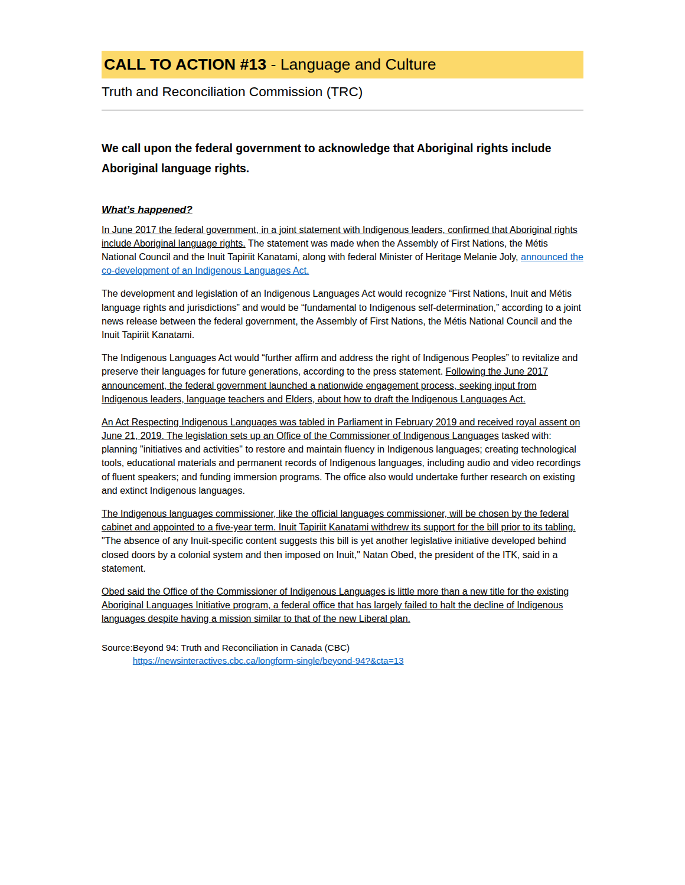CALL TO ACTION #13 - Language and Culture
Truth and Reconciliation Commission (TRC)
We call upon the federal government to acknowledge that Aboriginal rights include Aboriginal language rights.
What’s happened?
In June 2017 the federal government, in a joint statement with Indigenous leaders, confirmed that Aboriginal rights include Aboriginal language rights. The statement was made when the Assembly of First Nations, the Métis National Council and the Inuit Tapiriit Kanatami, along with federal Minister of Heritage Melanie Joly, announced the co-development of an Indigenous Languages Act.
The development and legislation of an Indigenous Languages Act would recognize “First Nations, Inuit and Métis language rights and jurisdictions” and would be “fundamental to Indigenous self-determination,” according to a joint news release between the federal government, the Assembly of First Nations, the Métis National Council and the Inuit Tapiriit Kanatami.
The Indigenous Languages Act would “further affirm and address the right of Indigenous Peoples” to revitalize and preserve their languages for future generations, according to the press statement. Following the June 2017 announcement, the federal government launched a nationwide engagement process, seeking input from Indigenous leaders, language teachers and Elders, about how to draft the Indigenous Languages Act.
An Act Respecting Indigenous Languages was tabled in Parliament in February 2019 and received royal assent on June 21, 2019. The legislation sets up an Office of the Commissioner of Indigenous Languages tasked with: planning "initiatives and activities" to restore and maintain fluency in Indigenous languages; creating technological tools, educational materials and permanent records of Indigenous languages, including audio and video recordings of fluent speakers; and funding immersion programs. The office also would undertake further research on existing and extinct Indigenous languages.
The Indigenous languages commissioner, like the official languages commissioner, will be chosen by the federal cabinet and appointed to a five-year term. Inuit Tapiriit Kanatami withdrew its support for the bill prior to its tabling. "The absence of any Inuit-specific content suggests this bill is yet another legislative initiative developed behind closed doors by a colonial system and then imposed on Inuit," Natan Obed, the president of the ITK, said in a statement.
Obed said the Office of the Commissioner of Indigenous Languages is little more than a new title for the existing Aboriginal Languages Initiative program, a federal office that has largely failed to halt the decline of Indigenous languages despite having a mission similar to that of the new Liberal plan.
| Source: | Beyond 94: Truth and Reconciliation in Canada (CBC) https://newsinteractives.cbc.ca/longform-single/beyond-94?&cta=13 |